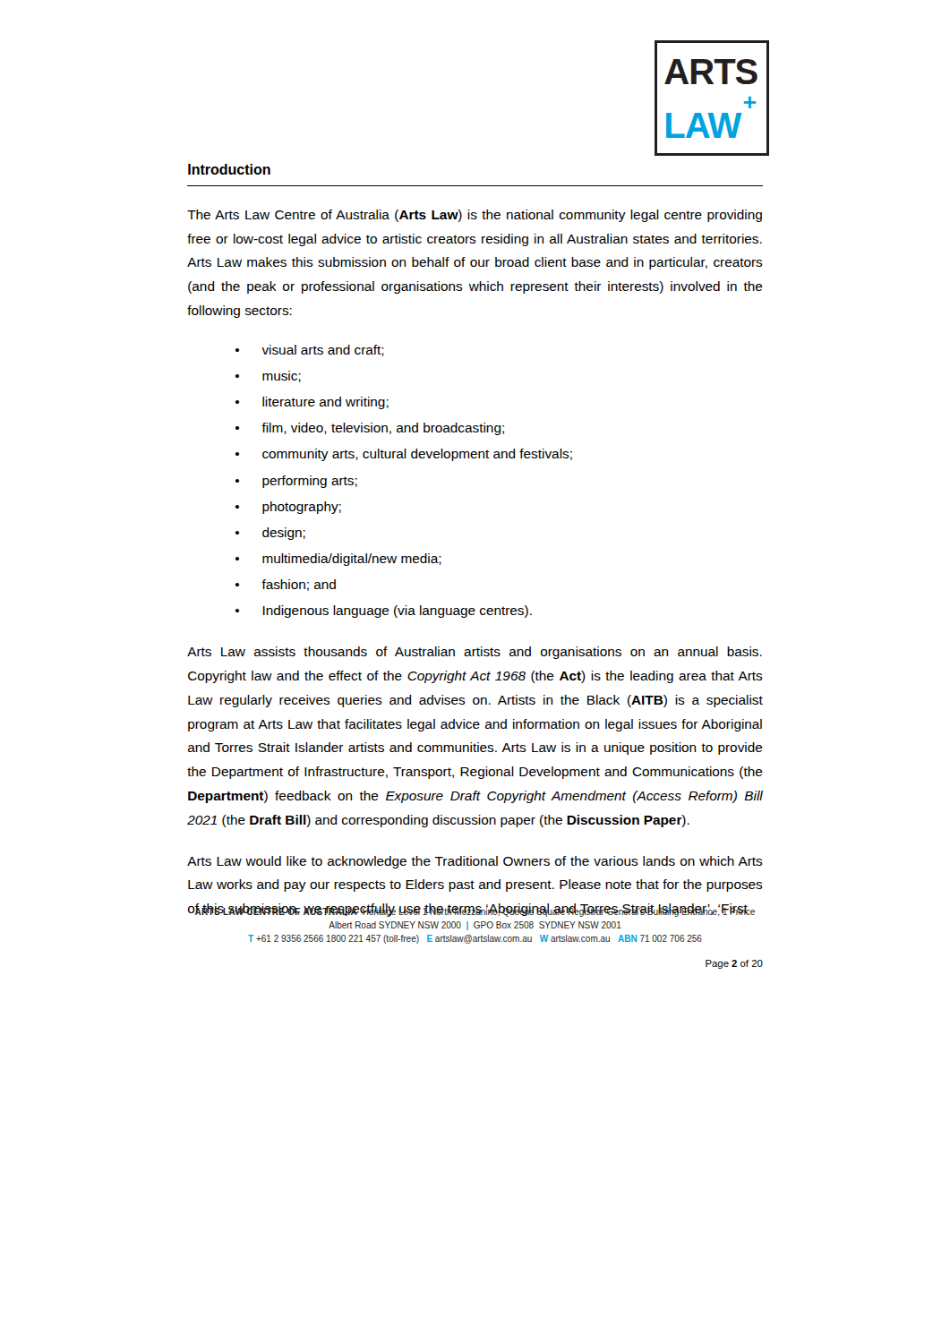ARTS + LAW
Introduction
The Arts Law Centre of Australia (Arts Law) is the national community legal centre providing free or low-cost legal advice to artistic creators residing in all Australian states and territories. Arts Law makes this submission on behalf of our broad client base and in particular, creators (and the peak or professional organisations which represent their interests) involved in the following sectors:
visual arts and craft;
music;
literature and writing;
film, video, television, and broadcasting;
community arts, cultural development and festivals;
performing arts;
photography;
design;
multimedia/digital/new media;
fashion; and
Indigenous language (via language centres).
Arts Law assists thousands of Australian artists and organisations on an annual basis. Copyright law and the effect of the Copyright Act 1968 (the Act) is the leading area that Arts Law regularly receives queries and advises on. Artists in the Black (AITB) is a specialist program at Arts Law that facilitates legal advice and information on legal issues for Aboriginal and Torres Strait Islander artists and communities. Arts Law is in a unique position to provide the Department of Infrastructure, Transport, Regional Development and Communications (the Department) feedback on the Exposure Draft Copyright Amendment (Access Reform) Bill 2021 (the Draft Bill) and corresponding discussion paper (the Discussion Paper).
Arts Law would like to acknowledge the Traditional Owners of the various lands on which Arts Law works and pay our respects to Elders past and present. Please note that for the purposes of this submission, we respectfully use the terms ‘Aboriginal and Torres Strait Islander’, ‘First
ARTS LAW CENTRE OF AUSTRALIA Heritage Level 1 North Mezzanine, Queens Square Registrar General’s Building Entrance, 1 Prince Albert Road SYDNEY NSW 2000 | GPO Box 2508 SYDNEY NSW 2001
T +61 2 9356 2566 1800 221 457 (toll-free) E artslaw@artslaw.com.au W artslaw.com.au ABN 71 002 706 256
Page 2 of 20